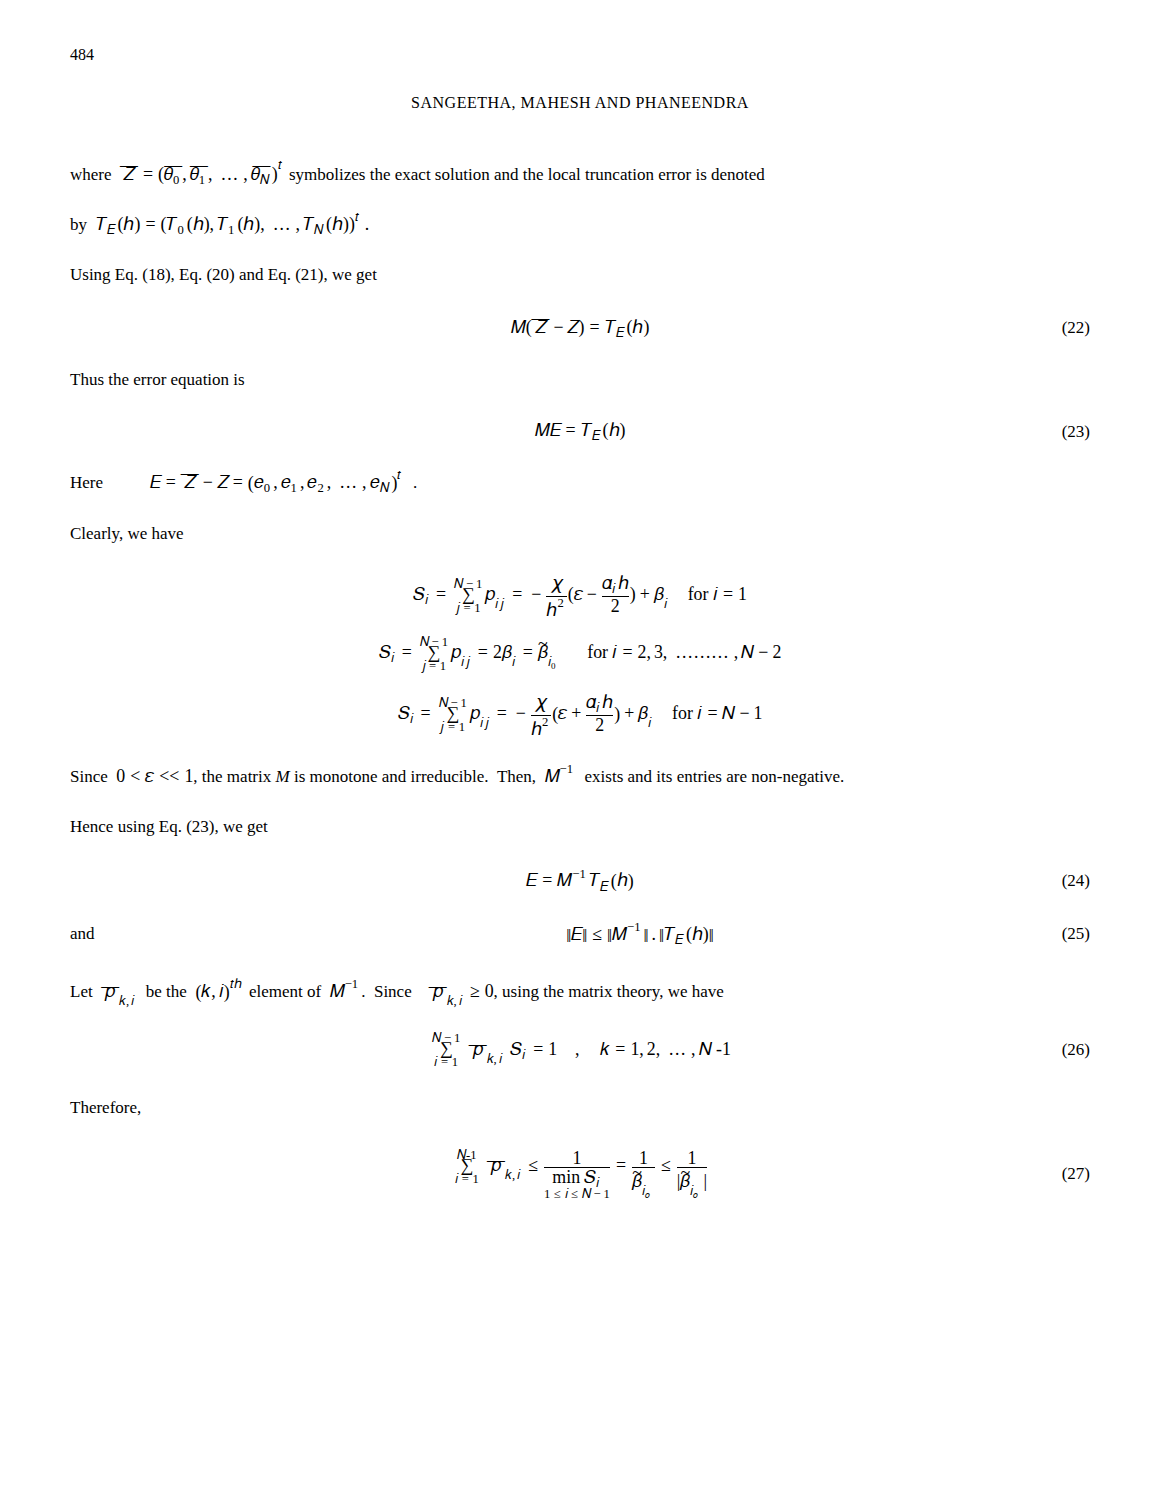484
SANGEETHA, MAHESH AND PHANEENDRA
where Z― = ( θ0― , θ1― , … , θN― ) t symbolizes the exact solution and the local truncation error is denoted
by TE (h) = ( T0(h) , T1(h) , … , TN(h) ) t .
Using Eq. (18), Eq. (20) and Eq. (21), we get
M ( Z― − Z ) = TE (h)
(22)
Thus the error equation is
ME = TE (h)
(23)
Here E = Z― − Z = ( e0, e1, e2, …, eN ) t .
Clearly, we have
Si = ∑ j=1 N−1 pij = − χh2 ( ε − αih 2 ) + βi for i=1
Si = ∑ j=1 N−1 pij = 2 βi = β~ i0 for i=2,3, ………, N−2
Si = ∑ j=1 N−1 pij = − χh2 ( ε + αih 2 ) + βi for i=N−1
Since 0<ε<<1 , the matrix M is monotone and irreducible. Then, M−1 exists and its entries are non-negative.
Hence using Eq. (23), we get
E = M−1 TE (h)
(24)
and
‖E‖ ≤ ‖ M−1 ‖ . ‖ TE(h) ‖
(25)
Let p― k,i be the (k,i) th element of M−1 . Since p― k,i ≥0 , using the matrix theory, we have
∑ i=1 N−1 p― k,i Si = 1 , k=1,2, …, N -1
(26)
Therefore,
∑ i=1 N-1 p― k,i ≤ 1 minSi 1≤i≤N−1 = 1 β~ io ≤ 1 | β~ io |
(27)